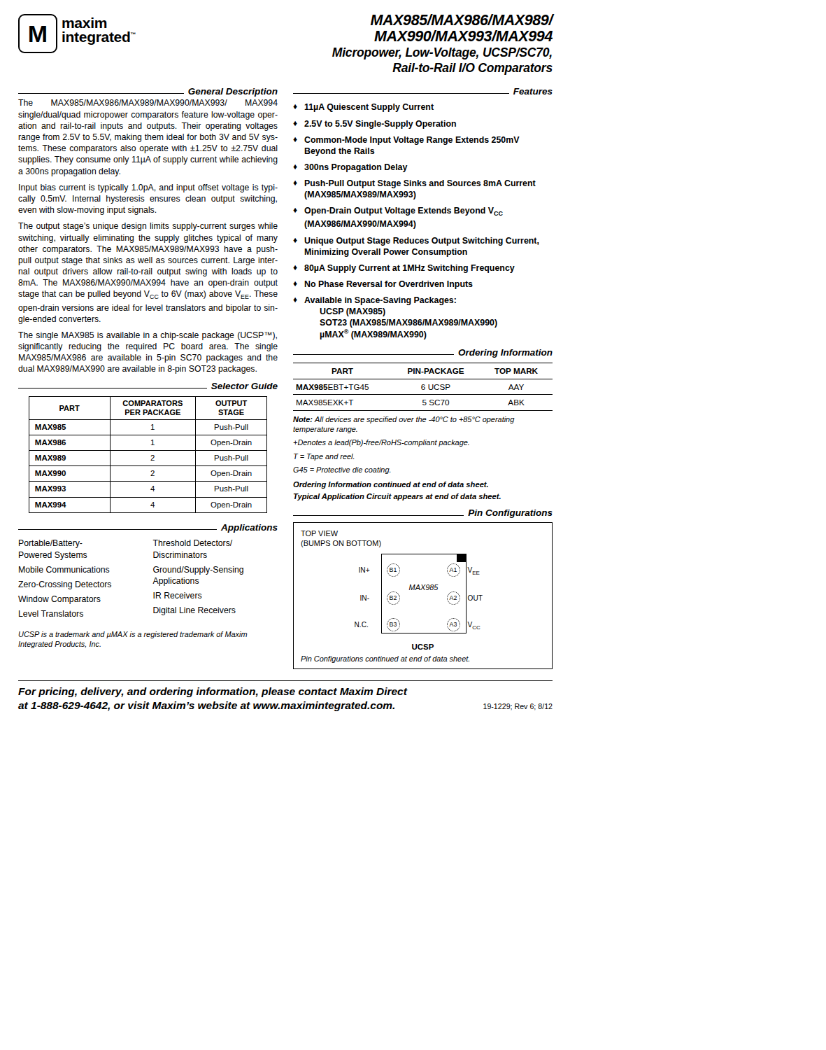M
maximintegrated™
MAX985/MAX986/MAX989/
MAX990/MAX993/MAX994
Micropower, Low-Voltage, UCSP/SC70,
Rail-to-Rail I/O Comparators
General Description
The MAX985/MAX986/MAX989/MAX990/MAX993/ MAX994 single/dual/quad micropower comparators feature low-voltage operation and rail-to-rail inputs and outputs. Their operating voltages range from 2.5V to 5.5V, making them ideal for both 3V and 5V systems. These comparators also operate with ±1.25V to ±2.75V dual supplies. They consume only 11µA of supply current while achieving a 300ns propagation delay.
Input bias current is typically 1.0pA, and input offset voltage is typically 0.5mV. Internal hysteresis ensures clean output switching, even with slow-moving input signals.
The output stage’s unique design limits supply-current surges while switching, virtually eliminating the supply glitches typical of many other comparators. The MAX985/MAX989/MAX993 have a push-pull output stage that sinks as well as sources current. Large internal output drivers allow rail-to-rail output swing with loads up to 8mA. The MAX986/MAX990/MAX994 have an open-drain output stage that can be pulled beyond VCC to 6V (max) above VEE. These open-drain versions are ideal for level translators and bipolar to single-ended converters.
The single MAX985 is available in a chip-scale package (UCSP™), significantly reducing the required PC board area. The single MAX985/MAX986 are available in 5-pin SC70 packages and the dual MAX989/MAX990 are available in 8-pin SOT23 packages.
Selector Guide
| PART | COMPARATORS PER PACKAGE | OUTPUT STAGE |
| --- | --- | --- |
| MAX985 | 1 | Push-Pull |
| MAX986 | 1 | Open-Drain |
| MAX989 | 2 | Push-Pull |
| MAX990 | 2 | Open-Drain |
| MAX993 | 4 | Push-Pull |
| MAX994 | 4 | Open-Drain |
Applications
Portable/Battery-
Powered Systems
Mobile Communications
Zero-Crossing Detectors
Window Comparators
Level Translators
Threshold Detectors/
Discriminators
Ground/Supply-Sensing
Applications
IR Receivers
Digital Line Receivers
UCSP is a trademark and µMAX is a registered trademark of Maxim Integrated Products, Inc.
Features
11µA Quiescent Supply Current
2.5V to 5.5V Single-Supply Operation
Common-Mode Input Voltage Range Extends 250mV Beyond the Rails
300ns Propagation Delay
Push-Pull Output Stage Sinks and Sources 8mA Current (MAX985/MAX989/MAX993)
Open-Drain Output Voltage Extends Beyond VCC (MAX986/MAX990/MAX994)
Unique Output Stage Reduces Output Switching Current, Minimizing Overall Power Consumption
80µA Supply Current at 1MHz Switching Frequency
No Phase Reversal for Overdriven Inputs
Available in Space-Saving Packages: UCSP (MAX985) SOT23 (MAX985/MAX986/MAX989/MAX990) µMAX® (MAX989/MAX990)
Ordering Information
| PART | PIN-PACKAGE | TOP MARK |
| --- | --- | --- |
| MAX985 EBT+TG45 | 6 UCSP | AAY |
| MAX985EXK+T | 5 SC70 | ABK |
Note: All devices are specified over the -40°C to +85°C operating temperature range.
+Denotes a lead(Pb)-free/RoHS-compliant package.
T = Tape and reel.
G45 = Protective die coating.
Ordering Information continued at end of data sheet.
Typical Application Circuit appears at end of data sheet.
Pin Configurations
TOP VIEW
(BUMPS ON BOTTOM)
MAX985
B1
B2
B3
A1
A2
A3
IN+
IN-
N.C.
VEE
OUT
VCC
UCSP
Pin Configurations continued at end of data sheet.
For pricing, delivery, and ordering information, please contact Maxim Direct
at 1-888-629-4642, or visit Maxim’s website at www.maximintegrated.com.
19-1229; Rev 6; 8/12